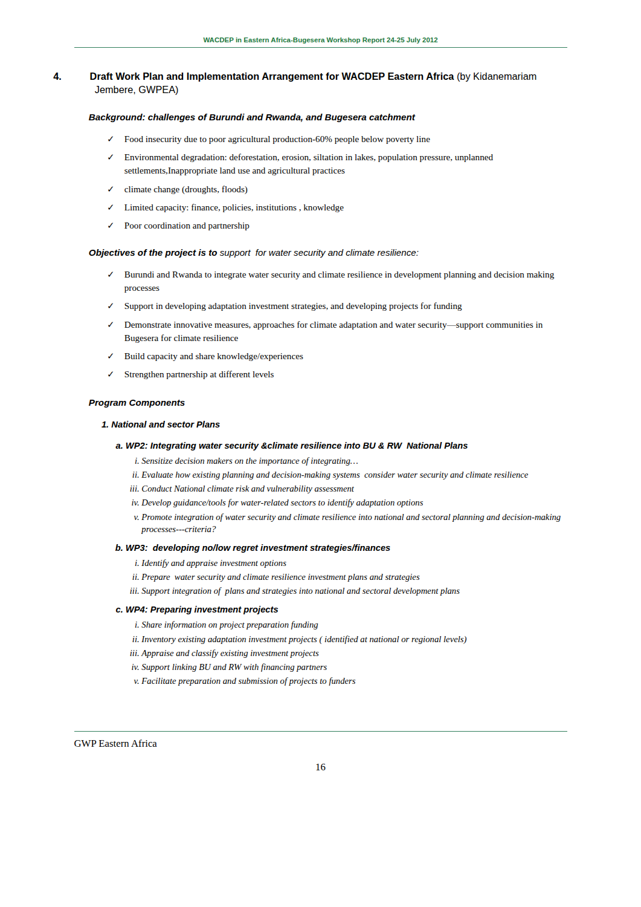WACDEP in Eastern Africa-Bugesera Workshop Report 24-25 July 2012
4. Draft Work Plan and Implementation Arrangement for WACDEP Eastern Africa (by Kidanemariam Jembere, GWPEA)
Background: challenges of Burundi and Rwanda, and Bugesera catchment
Food insecurity due to poor agricultural production-60% people below poverty line
Environmental degradation: deforestation, erosion, siltation in lakes, population pressure, unplanned settlements,Inappropriate land use and agricultural practices
climate change (droughts, floods)
Limited capacity: finance, policies, institutions , knowledge
Poor coordination and partnership
Objectives of the project is to support for water security and climate resilience:
Burundi and Rwanda to integrate water security and climate resilience in development planning and decision making processes
Support in developing adaptation investment strategies, and developing projects for funding
Demonstrate innovative measures, approaches for climate adaptation and water security—support communities in Bugesera for climate resilience
Build capacity and share knowledge/experiences
Strengthen partnership at different levels
Program Components
National and sector Plans
WP2: Integrating water security &climate resilience into BU & RW National Plans
Sensitize decision makers on the importance of integrating…
Evaluate how existing planning and decision-making systems consider water security and climate resilience
Conduct National climate risk and vulnerability assessment
Develop guidance/tools for water-related sectors to identify adaptation options
Promote integration of water security and climate resilience into national and sectoral planning and decision-making processes---criteria?
WP3: developing no/low regret investment strategies/finances
Identify and appraise investment options
Prepare water security and climate resilience investment plans and strategies
Support integration of plans and strategies into national and sectoral development plans
WP4: Preparing investment projects
Share information on project preparation funding
Inventory existing adaptation investment projects ( identified at national or regional levels)
Appraise and classify existing investment projects
Support linking BU and RW with financing partners
Facilitate preparation and submission of projects to funders
GWP Eastern Africa
16